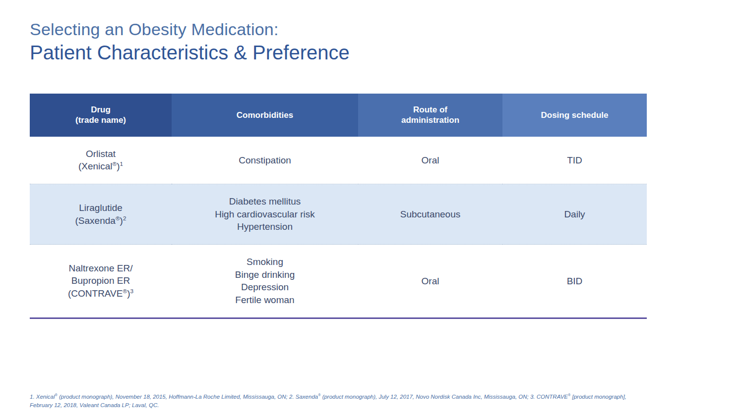Selecting an Obesity Medication: Patient Characteristics & Preference
| Drug (trade name) | Comorbidities | Route of administration | Dosing schedule |
| --- | --- | --- | --- |
| Orlistat (Xenical ® ) 1 | Constipation | Oral | TID |
| Liraglutide (Saxenda ® ) 2 | Diabetes mellitus High cardiovascular risk Hypertension | Subcutaneous | Daily |
| Naltrexone ER/ Bupropion ER (CONTRAVE ® ) 3 | Smoking Binge drinking Depression Fertile woman | Oral | BID |
1. Xenical® (product monograph), November 18, 2015, Hoffmann-La Roche Limited, Mississauga, ON; 2. Saxenda® (product monograph), July 12, 2017, Novo Nordisk Canada Inc, Mississauga, ON; 3. CONTRAVE® [product monograph], February 12, 2018, Valeant Canada LP; Laval, QC.